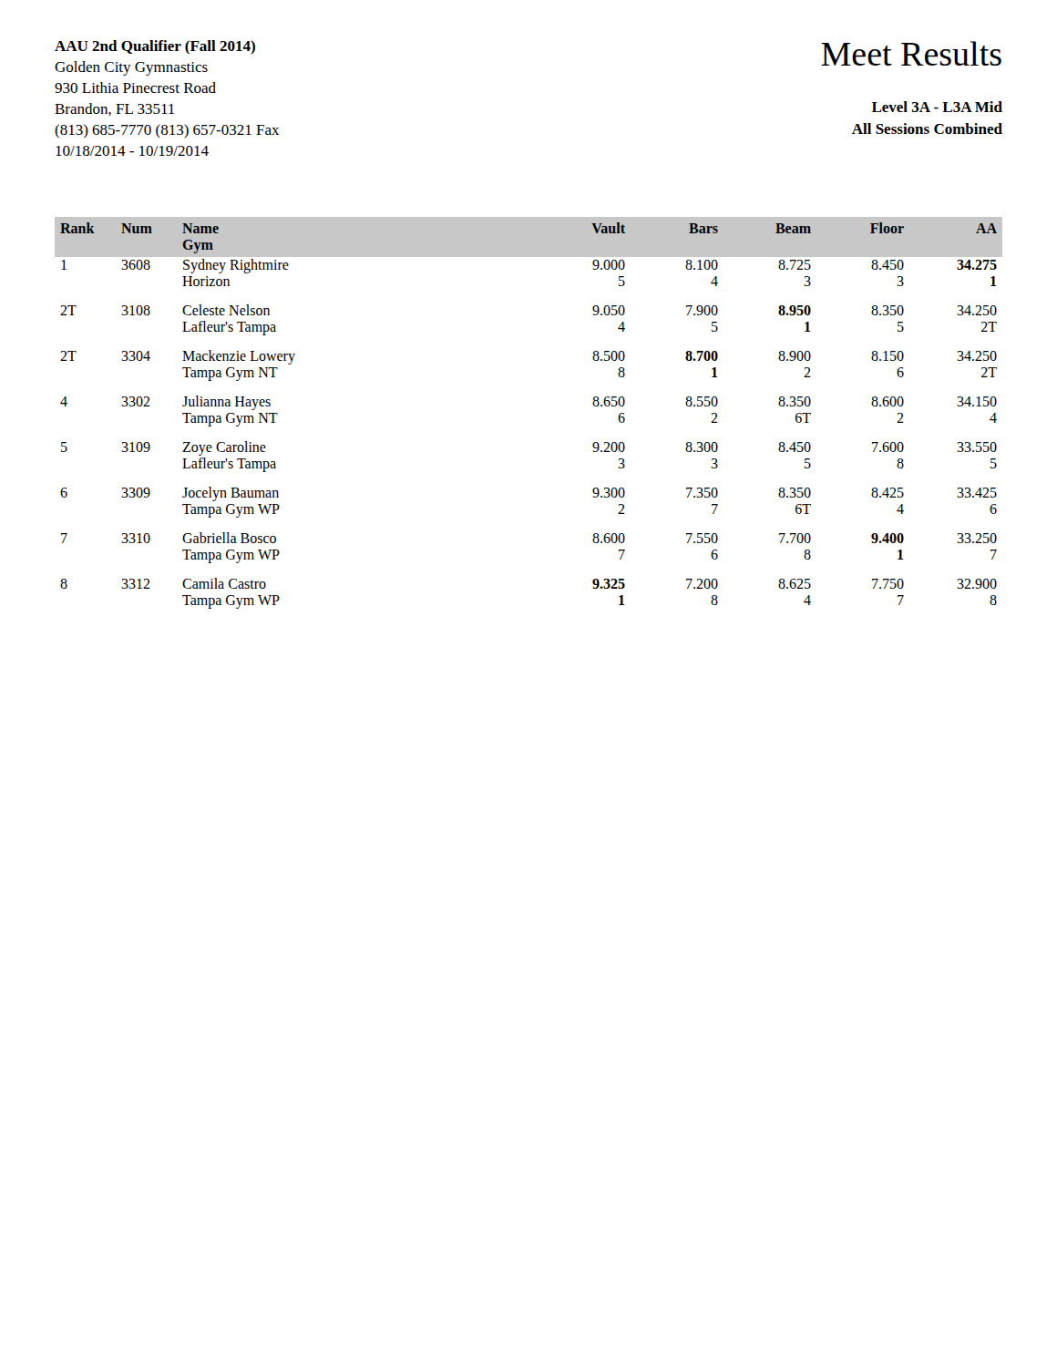AAU 2nd Qualifier (Fall 2014)
Golden City Gymnastics
930 Lithia Pinecrest Road
Brandon, FL 33511
(813) 685-7770 (813) 657-0321 Fax
10/18/2014 - 10/19/2014
Meet Results
Level 3A - L3A Mid
All Sessions Combined
| Rank | Num | Name Gym | Vault | Bars | Beam | Floor | AA |
| --- | --- | --- | --- | --- | --- | --- | --- |
| 1 | 3608 | Sydney Rightmire | 9.000 | 8.100 | 8.725 | 8.450 | 34.275 |
| | | Horizon | 5 | 4 | 3 | 3 | 1 |
| 2T | 3108 | Celeste Nelson | 9.050 | 7.900 | 8.950 | 8.350 | 34.250 |
| | | Lafleur's Tampa | 4 | 5 | 1 | 5 | 2T |
| 2T | 3304 | Mackenzie Lowery | 8.500 | 8.700 | 8.900 | 8.150 | 34.250 |
| | | Tampa Gym NT | 8 | 1 | 2 | 6 | 2T |
| 4 | 3302 | Julianna Hayes | 8.650 | 8.550 | 8.350 | 8.600 | 34.150 |
| | | Tampa Gym NT | 6 | 2 | 6T | 2 | 4 |
| 5 | 3109 | Zoye Caroline | 9.200 | 8.300 | 8.450 | 7.600 | 33.550 |
| | | Lafleur's Tampa | 3 | 3 | 5 | 8 | 5 |
| 6 | 3309 | Jocelyn Bauman | 9.300 | 7.350 | 8.350 | 8.425 | 33.425 |
| | | Tampa Gym WP | 2 | 7 | 6T | 4 | 6 |
| 7 | 3310 | Gabriella Bosco | 8.600 | 7.550 | 7.700 | 9.400 | 33.250 |
| | | Tampa Gym WP | 7 | 6 | 8 | 1 | 7 |
| 8 | 3312 | Camila Castro | 9.325 | 7.200 | 8.625 | 7.750 | 32.900 |
| | | Tampa Gym WP | 1 | 8 | 4 | 7 | 8 |